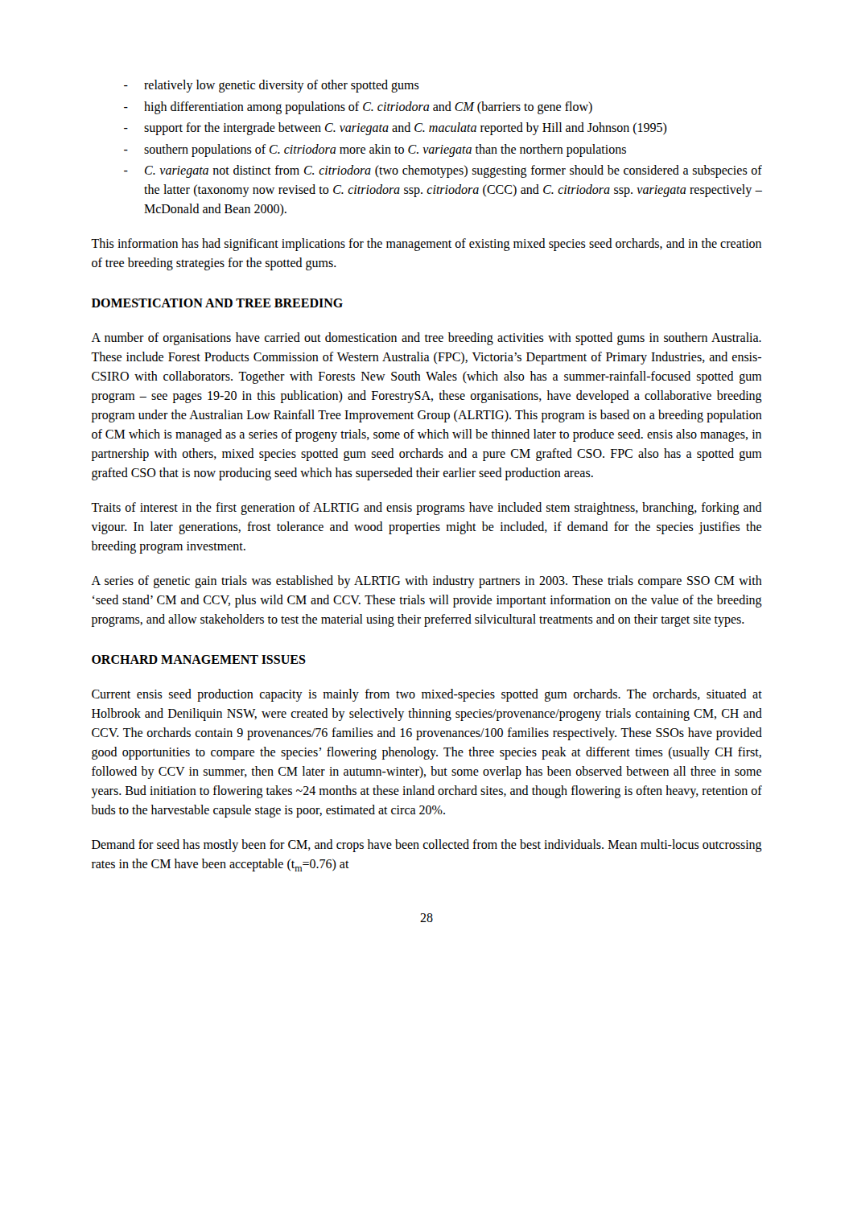relatively low genetic diversity of other spotted gums
high differentiation among populations of C. citriodora and CM (barriers to gene flow)
support for the intergrade between C. variegata and C. maculata reported by Hill and Johnson (1995)
southern populations of C. citriodora more akin to C. variegata than the northern populations
C. variegata not distinct from C. citriodora (two chemotypes) suggesting former should be considered a subspecies of the latter (taxonomy now revised to C. citriodora ssp. citriodora (CCC) and C. citriodora ssp. variegata respectively – McDonald and Bean 2000).
This information has had significant implications for the management of existing mixed species seed orchards, and in the creation of tree breeding strategies for the spotted gums.
Domestication and Tree Breeding
A number of organisations have carried out domestication and tree breeding activities with spotted gums in southern Australia. These include Forest Products Commission of Western Australia (FPC), Victoria’s Department of Primary Industries, and ensis-CSIRO with collaborators. Together with Forests New South Wales (which also has a summer-rainfall-focused spotted gum program – see pages 19-20 in this publication) and ForestrySA, these organisations, have developed a collaborative breeding program under the Australian Low Rainfall Tree Improvement Group (ALRTIG). This program is based on a breeding population of CM which is managed as a series of progeny trials, some of which will be thinned later to produce seed. ensis also manages, in partnership with others, mixed species spotted gum seed orchards and a pure CM grafted CSO. FPC also has a spotted gum grafted CSO that is now producing seed which has superseded their earlier seed production areas.
Traits of interest in the first generation of ALRTIG and ensis programs have included stem straightness, branching, forking and vigour. In later generations, frost tolerance and wood properties might be included, if demand for the species justifies the breeding program investment.
A series of genetic gain trials was established by ALRTIG with industry partners in 2003. These trials compare SSO CM with ‘seed stand’ CM and CCV, plus wild CM and CCV. These trials will provide important information on the value of the breeding programs, and allow stakeholders to test the material using their preferred silvicultural treatments and on their target site types.
Orchard Management Issues
Current ensis seed production capacity is mainly from two mixed-species spotted gum orchards. The orchards, situated at Holbrook and Deniliquin NSW, were created by selectively thinning species/provenance/progeny trials containing CM, CH and CCV. The orchards contain 9 provenances/76 families and 16 provenances/100 families respectively. These SSOs have provided good opportunities to compare the species’ flowering phenology. The three species peak at different times (usually CH first, followed by CCV in summer, then CM later in autumn-winter), but some overlap has been observed between all three in some years. Bud initiation to flowering takes ~24 months at these inland orchard sites, and though flowering is often heavy, retention of buds to the harvestable capsule stage is poor, estimated at circa 20%.
Demand for seed has mostly been for CM, and crops have been collected from the best individuals. Mean multi-locus outcrossing rates in the CM have been acceptable (tm=0.76) at
28